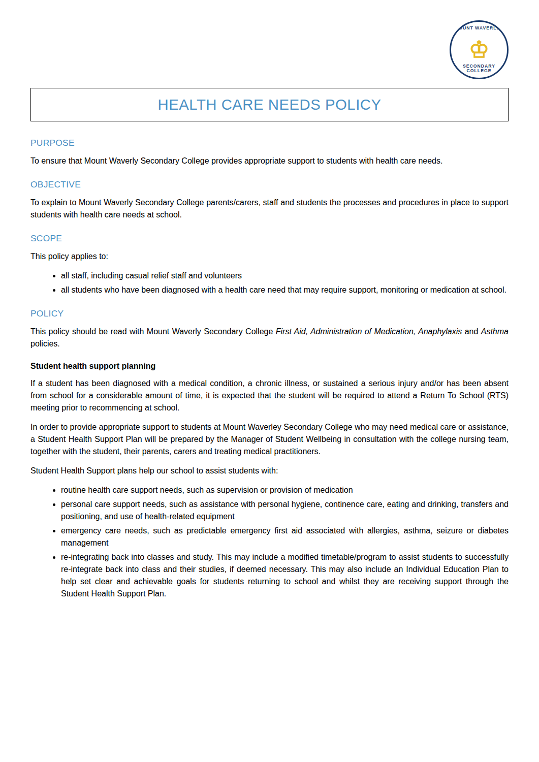MOUNT WAVERLEY
♔
SECONDARY COLLEGE
HEALTH CARE NEEDS POLICY
PURPOSE
To ensure that Mount Waverly Secondary College provides appropriate support to students with health care needs.
OBJECTIVE
To explain to Mount Waverly Secondary College parents/carers, staff and students the processes and procedures in place to support students with health care needs at school.
SCOPE
This policy applies to:
all staff, including casual relief staff and volunteers
all students who have been diagnosed with a health care need that may require support, monitoring or medication at school.
POLICY
This policy should be read with Mount Waverly Secondary College First Aid, Administration of Medication, Anaphylaxis and Asthma policies.
Student health support planning
If a student has been diagnosed with a medical condition, a chronic illness, or sustained a serious injury and/or has been absent from school for a considerable amount of time, it is expected that the student will be required to attend a Return To School (RTS) meeting prior to recommencing at school.
In order to provide appropriate support to students at Mount Waverley Secondary College who may need medical care or assistance, a Student Health Support Plan will be prepared by the Manager of Student Wellbeing in consultation with the college nursing team, together with the student, their parents, carers and treating medical practitioners.
Student Health Support plans help our school to assist students with:
routine health care support needs, such as supervision or provision of medication
personal care support needs, such as assistance with personal hygiene, continence care, eating and drinking, transfers and positioning, and use of health-related equipment
emergency care needs, such as predictable emergency first aid associated with allergies, asthma, seizure or diabetes management
re-integrating back into classes and study. This may include a modified timetable/program to assist students to successfully re-integrate back into class and their studies, if deemed necessary. This may also include an Individual Education Plan to help set clear and achievable goals for students returning to school and whilst they are receiving support through the Student Health Support Plan.